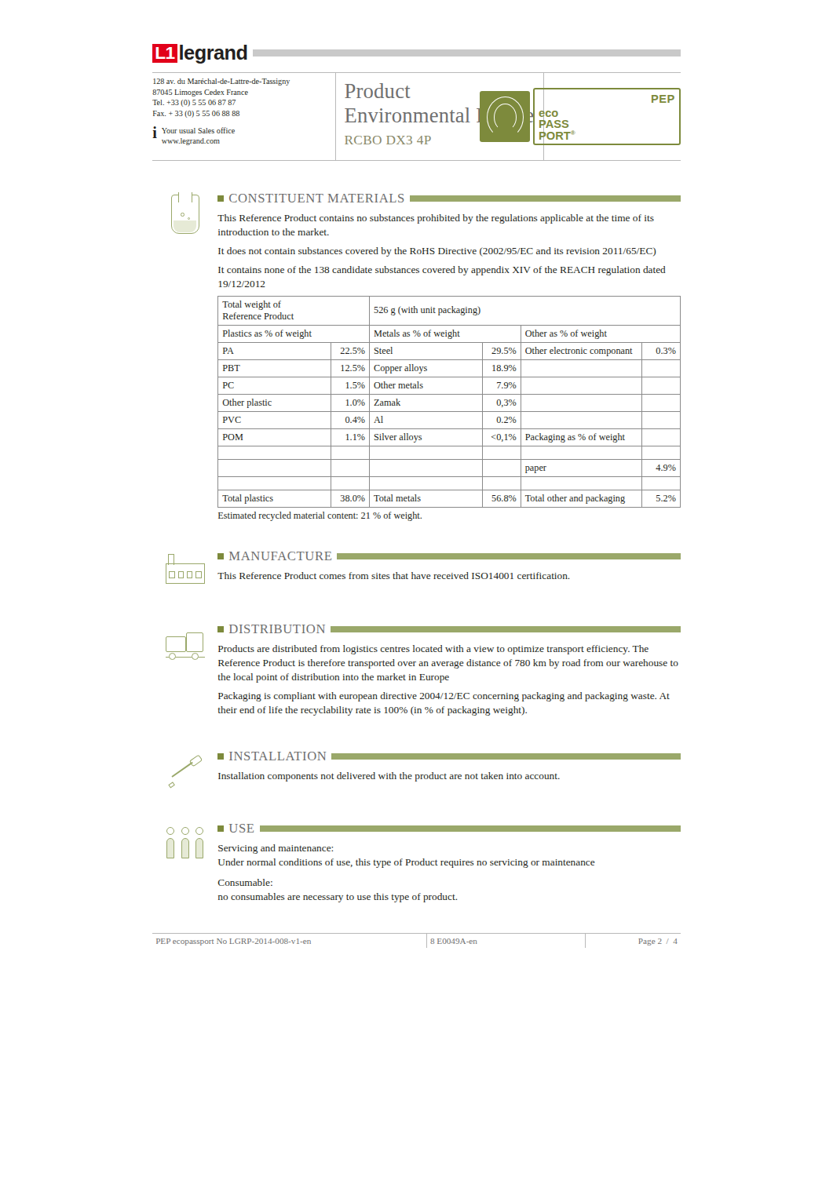L1 legrand
128 av. du Maréchal-de-Lattre-de-Tassigny
87045 Limoges Cedex France
Tel. +33 (0) 5 55 06 87 87
Fax. + 33 (0) 5 55 06 88 88
i Your usual Sales office
www.legrand.com
Product Environmental Profile
RCBO DX3 4P
PEP
eco
PASS
PORT®
CONSTITUENT MATERIALS
This Reference Product contains no substances prohibited by the regulations applicable at the time of its introduction to the market.
It does not contain substances covered by the RoHS Directive (2002/95/EC and its revision 2011/65/EC)
It contains none of the 138 candidate substances covered by appendix XIV of the REACH regulation dated 19/12/2012
| Total weight of Reference Product | 526 g (with unit packaging) |
| Plastics as % of weight | Metals as % of weight | Other as % of weight |
| PA | 22.5% | Steel | 29.5% | Other electronic componant | 0.3% |
| PBT | 12.5% | Copper alloys | 18.9% | | |
| PC | 1.5% | Other metals | 7.9% | | |
| Other plastic | 1.0% | Zamak | 0,3% | | |
| PVC | 0.4% | Al | 0.2% | | |
| POM | 1.1% | Silver alloys | <0,1% | Packaging as % of weight | |
| | | | | paper | 4.9% |
| Total plastics | 38.0% | Total metals | 56.8% | Total other and packaging | 5.2% |
Estimated recycled material content: 21 % of weight.
MANUFACTURE
This Reference Product comes from sites that have received ISO14001 certification.
DISTRIBUTION
Products are distributed from logistics centres located with a view to optimize transport efficiency. The Reference Product is therefore transported over an average distance of 780 km by road from our warehouse to the local point of distribution into the market in Europe
Packaging is compliant with european directive 2004/12/EC concerning packaging and packaging waste. At their end of life the recyclability rate is 100% (in % of packaging weight).
INSTALLATION
Installation components not delivered with the product are not taken into account.
USE
Servicing and maintenance:
Under normal conditions of use, this type of Product requires no servicing or maintenance
Consumable:
no consumables are necessary to use this type of product.
PEP ecopassport No LGRP-2014-008-v1-en
8 E0049A-en
Page 2 / 4